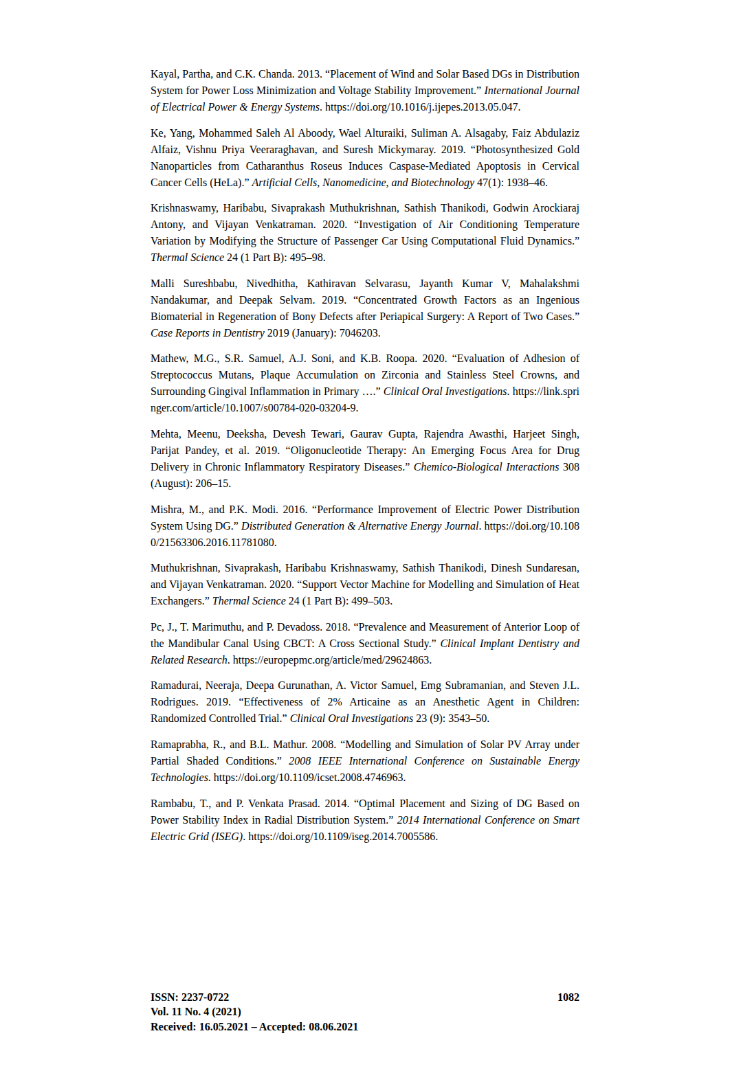Kayal, Partha, and C.K. Chanda. 2013. “Placement of Wind and Solar Based DGs in Distribution System for Power Loss Minimization and Voltage Stability Improvement.” International Journal of Electrical Power & Energy Systems. https://doi.org/10.1016/j.ijepes.2013.05.047.
Ke, Yang, Mohammed Saleh Al Aboody, Wael Alturaiki, Suliman A. Alsagaby, Faiz Abdulaziz Alfaiz, Vishnu Priya Veeraraghavan, and Suresh Mickymaray. 2019. “Photosynthesized Gold Nanoparticles from Catharanthus Roseus Induces Caspase-Mediated Apoptosis in Cervical Cancer Cells (HeLa).” Artificial Cells, Nanomedicine, and Biotechnology 47(1): 1938–46.
Krishnaswamy, Haribabu, Sivaprakash Muthukrishnan, Sathish Thanikodi, Godwin Arockiaraj Antony, and Vijayan Venkatraman. 2020. “Investigation of Air Conditioning Temperature Variation by Modifying the Structure of Passenger Car Using Computational Fluid Dynamics.” Thermal Science 24 (1 Part B): 495–98.
Malli Sureshbabu, Nivedhitha, Kathiravan Selvarasu, Jayanth Kumar V, Mahalakshmi Nandakumar, and Deepak Selvam. 2019. “Concentrated Growth Factors as an Ingenious Biomaterial in Regeneration of Bony Defects after Periapical Surgery: A Report of Two Cases.” Case Reports in Dentistry 2019 (January): 7046203.
Mathew, M.G., S.R. Samuel, A.J. Soni, and K.B. Roopa. 2020. “Evaluation of Adhesion of Streptococcus Mutans, Plaque Accumulation on Zirconia and Stainless Steel Crowns, and Surrounding Gingival Inflammation in Primary ….” Clinical Oral Investigations. https://link.springer.com/article/10.1007/s00784-020-03204-9.
Mehta, Meenu, Deeksha, Devesh Tewari, Gaurav Gupta, Rajendra Awasthi, Harjeet Singh, Parijat Pandey, et al. 2019. “Oligonucleotide Therapy: An Emerging Focus Area for Drug Delivery in Chronic Inflammatory Respiratory Diseases.” Chemico-Biological Interactions 308 (August): 206–15.
Mishra, M., and P.K. Modi. 2016. “Performance Improvement of Electric Power Distribution System Using DG.” Distributed Generation & Alternative Energy Journal. https://doi.org/10.1080/21563306.2016.11781080.
Muthukrishnan, Sivaprakash, Haribabu Krishnaswamy, Sathish Thanikodi, Dinesh Sundaresan, and Vijayan Venkatraman. 2020. “Support Vector Machine for Modelling and Simulation of Heat Exchangers.” Thermal Science 24 (1 Part B): 499–503.
Pc, J., T. Marimuthu, and P. Devadoss. 2018. “Prevalence and Measurement of Anterior Loop of the Mandibular Canal Using CBCT: A Cross Sectional Study.” Clinical Implant Dentistry and Related Research. https://europepmc.org/article/med/29624863.
Ramadurai, Neeraja, Deepa Gurunathan, A. Victor Samuel, Emg Subramanian, and Steven J.L. Rodrigues. 2019. “Effectiveness of 2% Articaine as an Anesthetic Agent in Children: Randomized Controlled Trial.” Clinical Oral Investigations 23 (9): 3543–50.
Ramaprabha, R., and B.L. Mathur. 2008. “Modelling and Simulation of Solar PV Array under Partial Shaded Conditions.” 2008 IEEE International Conference on Sustainable Energy Technologies. https://doi.org/10.1109/icset.2008.4746963.
Rambabu, T., and P. Venkata Prasad. 2014. “Optimal Placement and Sizing of DG Based on Power Stability Index in Radial Distribution System.” 2014 International Conference on Smart Electric Grid (ISEG). https://doi.org/10.1109/iseg.2014.7005586.
ISSN: 2237-0722
1082
Vol. 11 No. 4 (2021)
Received: 16.05.2021 – Accepted: 08.06.2021